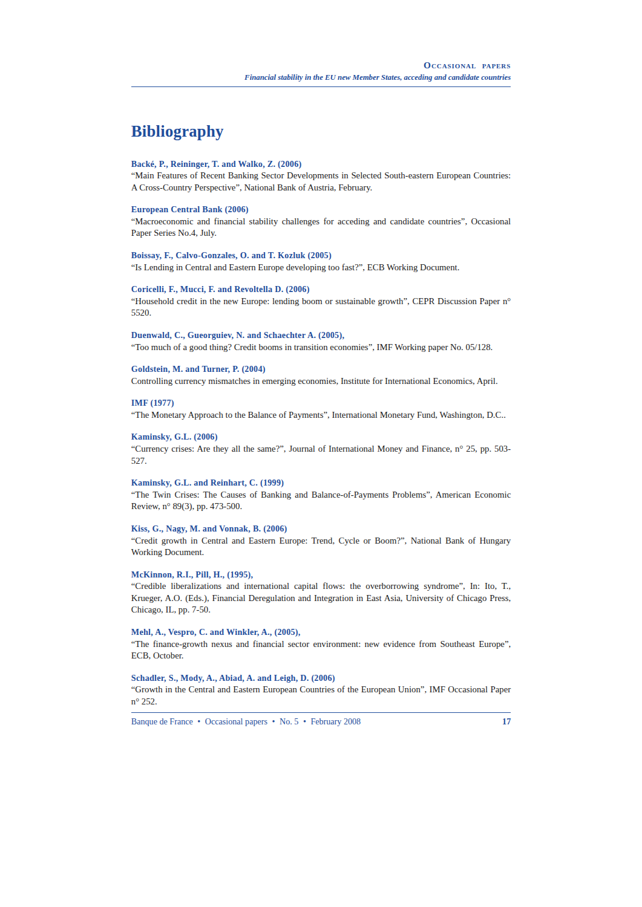Occasional papers
Financial stability in the EU new Member States, acceding and candidate countries
Bibliography
Backé, P., Reininger, T. and Walko, Z. (2006)
“Main Features of Recent Banking Sector Developments in Selected South-eastern European Countries: A Cross-Country Perspective”, National Bank of Austria, February.
European Central Bank (2006)
“Macroeconomic and financial stability challenges for acceding and candidate countries”, Occasional Paper Series No.4, July.
Boissay, F., Calvo-Gonzales, O. and T. Kozluk (2005)
“Is Lending in Central and Eastern Europe developing too fast?”, ECB Working Document.
Coricelli, F., Mucci, F. and Revoltella D. (2006)
“Household credit in the new Europe: lending boom or sustainable growth”, CEPR Discussion Paper n° 5520.
Duenwald, C., Gueorguiev, N. and Schaechter A. (2005),
“Too much of a good thing? Credit booms in transition economies”, IMF Working paper No. 05/128.
Goldstein, M. and Turner, P. (2004)
Controlling currency mismatches in emerging economies, Institute for International Economics, April.
IMF (1977)
“The Monetary Approach to the Balance of Payments”, International Monetary Fund, Washington, D.C..
Kaminsky, G.L. (2006)
“Currency crises: Are they all the same?”, Journal of International Money and Finance, n° 25, pp. 503-527.
Kaminsky, G.L. and Reinhart, C. (1999)
“The Twin Crises: The Causes of Banking and Balance-of-Payments Problems”, American Economic Review, n° 89(3), pp. 473-500.
Kiss, G., Nagy, M. and Vonnak, B. (2006)
“Credit growth in Central and Eastern Europe: Trend, Cycle or Boom?”, National Bank of Hungary Working Document.
McKinnon, R.I., Pill, H., (1995),
“Credible liberalizations and international capital flows: the overborrowing syndrome”, In: Ito, T., Krueger, A.O. (Eds.), Financial Deregulation and Integration in East Asia, University of Chicago Press, Chicago, IL, pp. 7-50.
Mehl, A., Vespro, C. and Winkler, A., (2005),
“The finance-growth nexus and financial sector environment: new evidence from Southeast Europe”, ECB, October.
Schadler, S., Mody, A., Abiad, A. and Leigh, D. (2006)
“Growth in the Central and Eastern European Countries of the European Union”, IMF Occasional Paper n° 252.
Banque de France • Occasional papers • No. 5 • February 2008
17